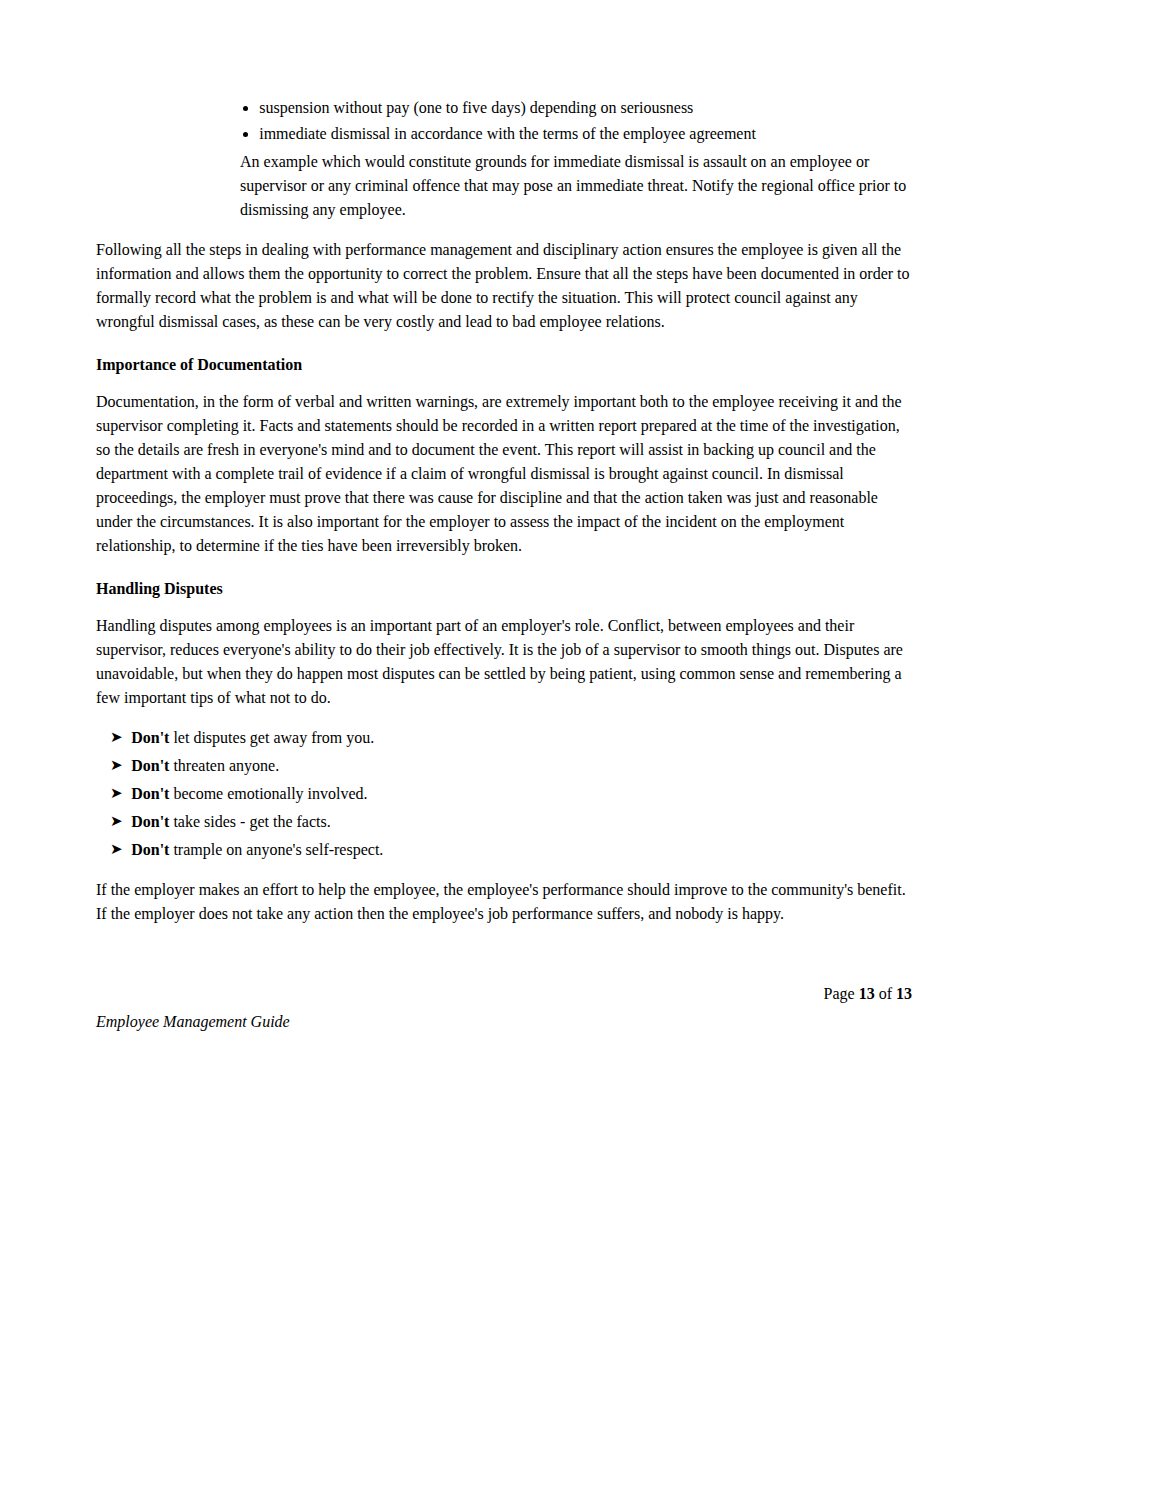suspension without pay (one to five days) depending on seriousness
immediate dismissal in accordance with the terms of the employee agreement
An example which would constitute grounds for immediate dismissal is assault on an employee or supervisor or any criminal offence that may pose an immediate threat. Notify the regional office prior to dismissing any employee.
Following all the steps in dealing with performance management and disciplinary action ensures the employee is given all the information and allows them the opportunity to correct the problem. Ensure that all the steps have been documented in order to formally record what the problem is and what will be done to rectify the situation. This will protect council against any wrongful dismissal cases, as these can be very costly and lead to bad employee relations.
Importance of Documentation
Documentation, in the form of verbal and written warnings, are extremely important both to the employee receiving it and the supervisor completing it. Facts and statements should be recorded in a written report prepared at the time of the investigation, so the details are fresh in everyone's mind and to document the event. This report will assist in backing up council and the department with a complete trail of evidence if a claim of wrongful dismissal is brought against council. In dismissal proceedings, the employer must prove that there was cause for discipline and that the action taken was just and reasonable under the circumstances. It is also important for the employer to assess the impact of the incident on the employment relationship, to determine if the ties have been irreversibly broken.
Handling Disputes
Handling disputes among employees is an important part of an employer's role. Conflict, between employees and their supervisor, reduces everyone's ability to do their job effectively. It is the job of a supervisor to smooth things out. Disputes are unavoidable, but when they do happen most disputes can be settled by being patient, using common sense and remembering a few important tips of what not to do.
Don't let disputes get away from you.
Don't threaten anyone.
Don't become emotionally involved.
Don't take sides - get the facts.
Don't trample on anyone's self-respect.
If the employer makes an effort to help the employee, the employee's performance should improve to the community's benefit. If the employer does not take any action then the employee's job performance suffers, and nobody is happy.
Page 13 of 13
Employee Management Guide